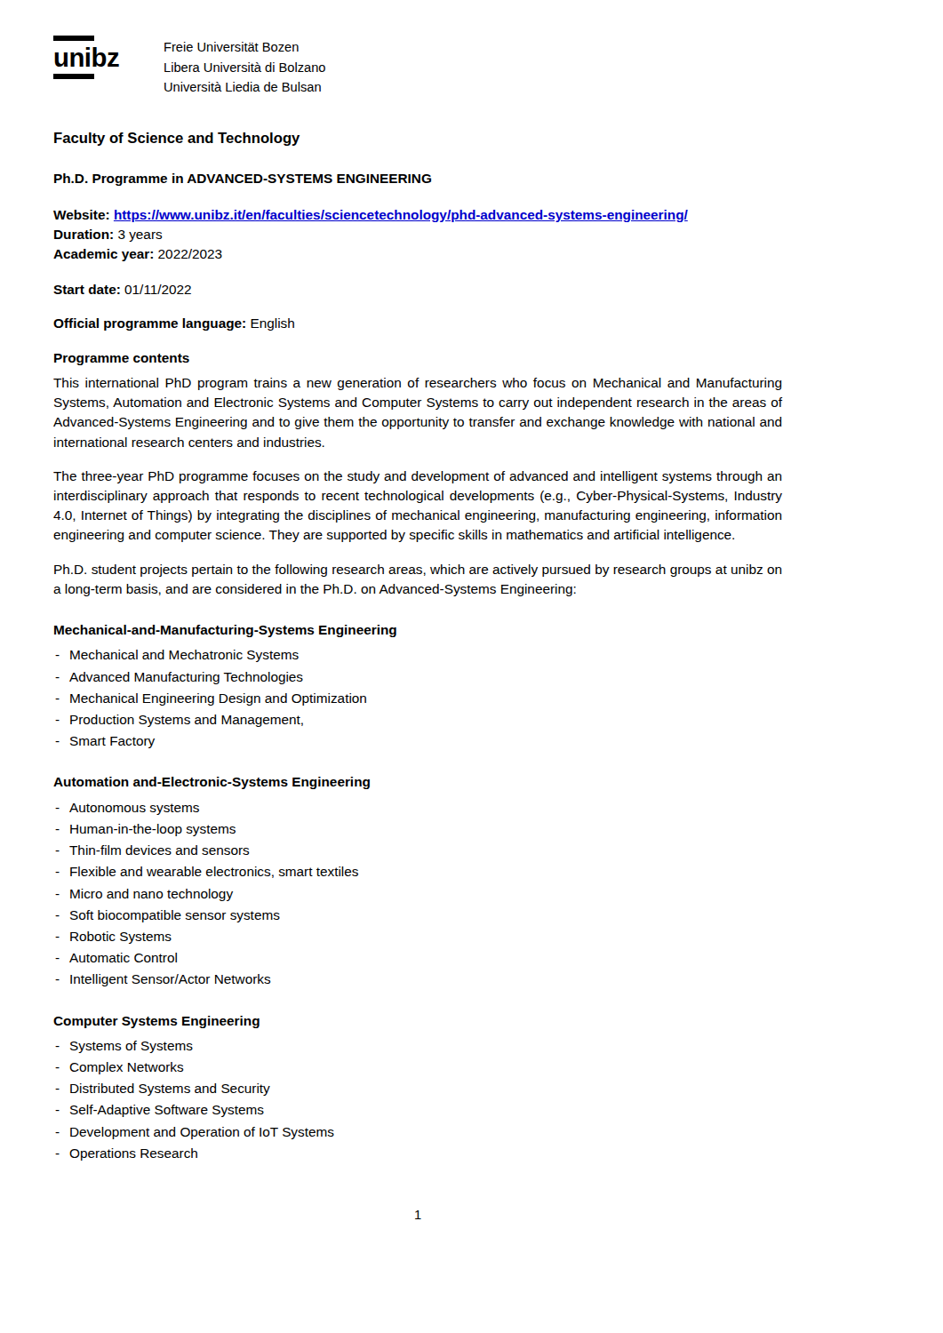unibz
Freie Universität Bozen
Libera Università di Bolzano
Università Liedia de Bulsan
Faculty of Science and Technology
Ph.D. Programme in ADVANCED-SYSTEMS ENGINEERING
Website: https://www.unibz.it/en/faculties/sciencetechnology/phd-advanced-systems-engineering/
Duration: 3 years
Academic year: 2022/2023
Start date: 01/11/2022
Official programme language: English
Programme contents
This international PhD program trains a new generation of researchers who focus on Mechanical and Manufacturing Systems, Automation and Electronic Systems and Computer Systems to carry out independent research in the areas of Advanced-Systems Engineering and to give them the opportunity to transfer and exchange knowledge with national and international research centers and industries.
The three-year PhD programme focuses on the study and development of advanced and intelligent systems through an interdisciplinary approach that responds to recent technological developments (e.g., Cyber-Physical-Systems, Industry 4.0, Internet of Things) by integrating the disciplines of mechanical engineering, manufacturing engineering, information engineering and computer science. They are supported by specific skills in mathematics and artificial intelligence.
Ph.D. student projects pertain to the following research areas, which are actively pursued by research groups at unibz on a long-term basis, and are considered in the Ph.D. on Advanced-Systems Engineering:
Mechanical-and-Manufacturing-Systems Engineering
Mechanical and Mechatronic Systems
Advanced Manufacturing Technologies
Mechanical Engineering Design and Optimization
Production Systems and Management,
Smart Factory
Automation and-Electronic-Systems Engineering
Autonomous systems
Human-in-the-loop systems
Thin-film devices and sensors
Flexible and wearable electronics, smart textiles
Micro and nano technology
Soft biocompatible sensor systems
Robotic Systems
Automatic Control
Intelligent Sensor/Actor Networks
Computer Systems Engineering
Systems of Systems
Complex Networks
Distributed Systems and Security
Self-Adaptive Software Systems
Development and Operation of IoT Systems
Operations Research
1